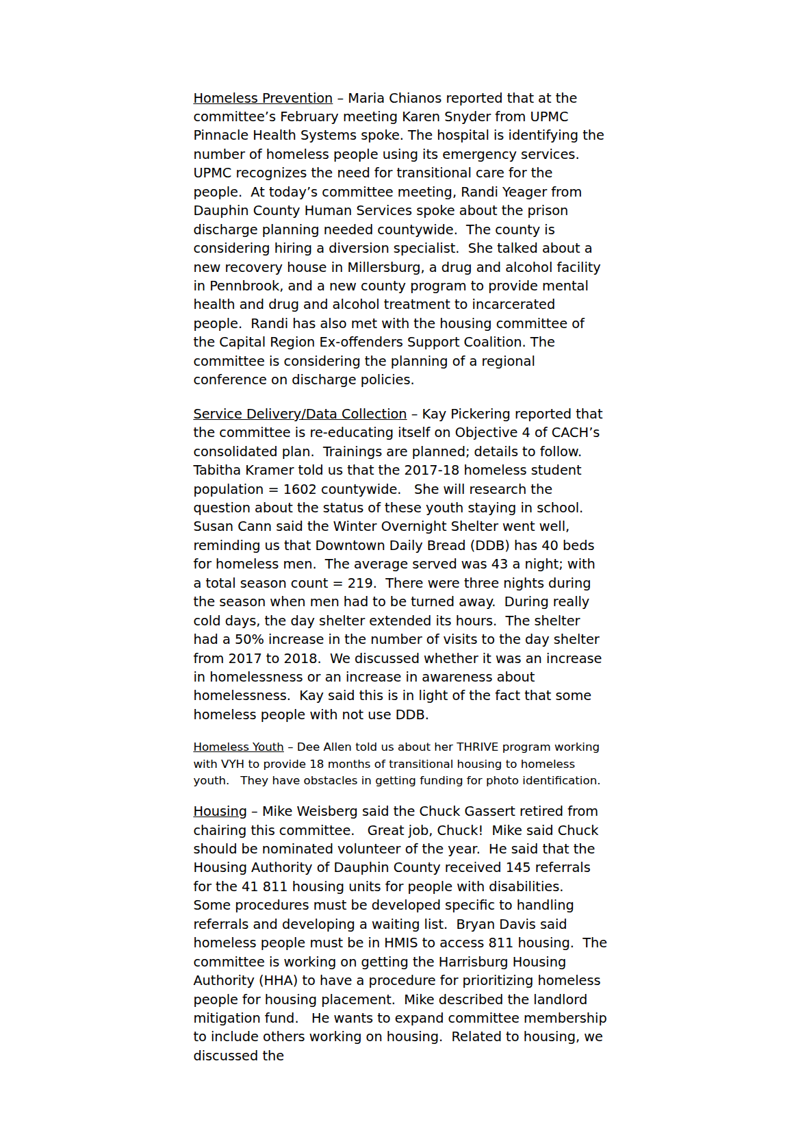Homeless Prevention – Maria Chianos reported that at the committee’s February meeting Karen Snyder from UPMC Pinnacle Health Systems spoke. The hospital is identifying the number of homeless people using its emergency services. UPMC recognizes the need for transitional care for the people. At today’s committee meeting, Randi Yeager from Dauphin County Human Services spoke about the prison discharge planning needed countywide. The county is considering hiring a diversion specialist. She talked about a new recovery house in Millersburg, a drug and alcohol facility in Pennbrook, and a new county program to provide mental health and drug and alcohol treatment to incarcerated people. Randi has also met with the housing committee of the Capital Region Ex-offenders Support Coalition. The committee is considering the planning of a regional conference on discharge policies.
Service Delivery/Data Collection – Kay Pickering reported that the committee is re-educating itself on Objective 4 of CACH’s consolidated plan. Trainings are planned; details to follow. Tabitha Kramer told us that the 2017-18 homeless student population = 1602 countywide. She will research the question about the status of these youth staying in school. Susan Cann said the Winter Overnight Shelter went well, reminding us that Downtown Daily Bread (DDB) has 40 beds for homeless men. The average served was 43 a night; with a total season count = 219. There were three nights during the season when men had to be turned away. During really cold days, the day shelter extended its hours. The shelter had a 50% increase in the number of visits to the day shelter from 2017 to 2018. We discussed whether it was an increase in homelessness or an increase in awareness about homelessness. Kay said this is in light of the fact that some homeless people with not use DDB.
Homeless Youth – Dee Allen told us about her THRIVE program working with VYH to provide 18 months of transitional housing to homeless youth. They have obstacles in getting funding for photo identification.
Housing – Mike Weisberg said the Chuck Gassert retired from chairing this committee. Great job, Chuck! Mike said Chuck should be nominated volunteer of the year. He said that the Housing Authority of Dauphin County received 145 referrals for the 41 811 housing units for people with disabilities. Some procedures must be developed specific to handling referrals and developing a waiting list. Bryan Davis said homeless people must be in HMIS to access 811 housing. The committee is working on getting the Harrisburg Housing Authority (HHA) to have a procedure for prioritizing homeless people for housing placement. Mike described the landlord mitigation fund. He wants to expand committee membership to include others working on housing. Related to housing, we discussed the